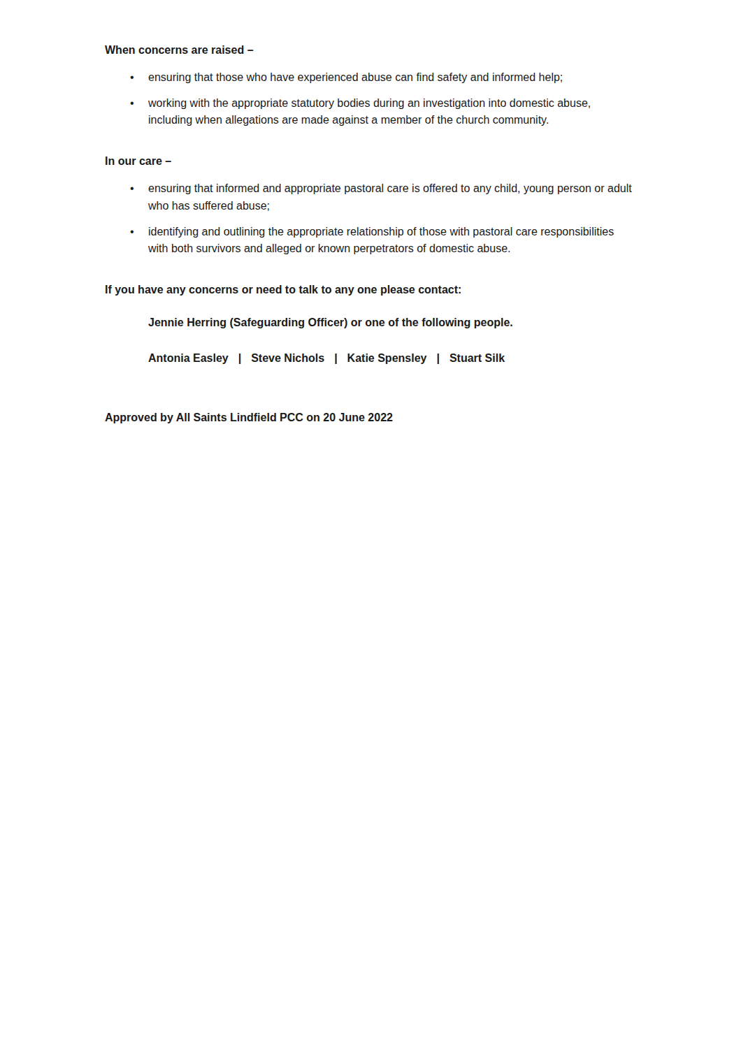When concerns are raised –
ensuring that those who have experienced abuse can find safety and informed help;
working with the appropriate statutory bodies during an investigation into domestic abuse, including when allegations are made against a member of the church community.
In our care –
ensuring that informed and appropriate pastoral care is offered to any child, young person or adult who has suffered abuse;
identifying and outlining the appropriate relationship of those with pastoral care responsibilities with both survivors and alleged or known perpetrators of domestic abuse.
If you have any concerns or need to talk to any one please contact:
Jennie Herring (Safeguarding Officer) or one of the following people.
Antonia Easley|Steve Nichols|Katie Spensley|Stuart Silk
Approved by All Saints Lindfield PCC on 20 June 2022